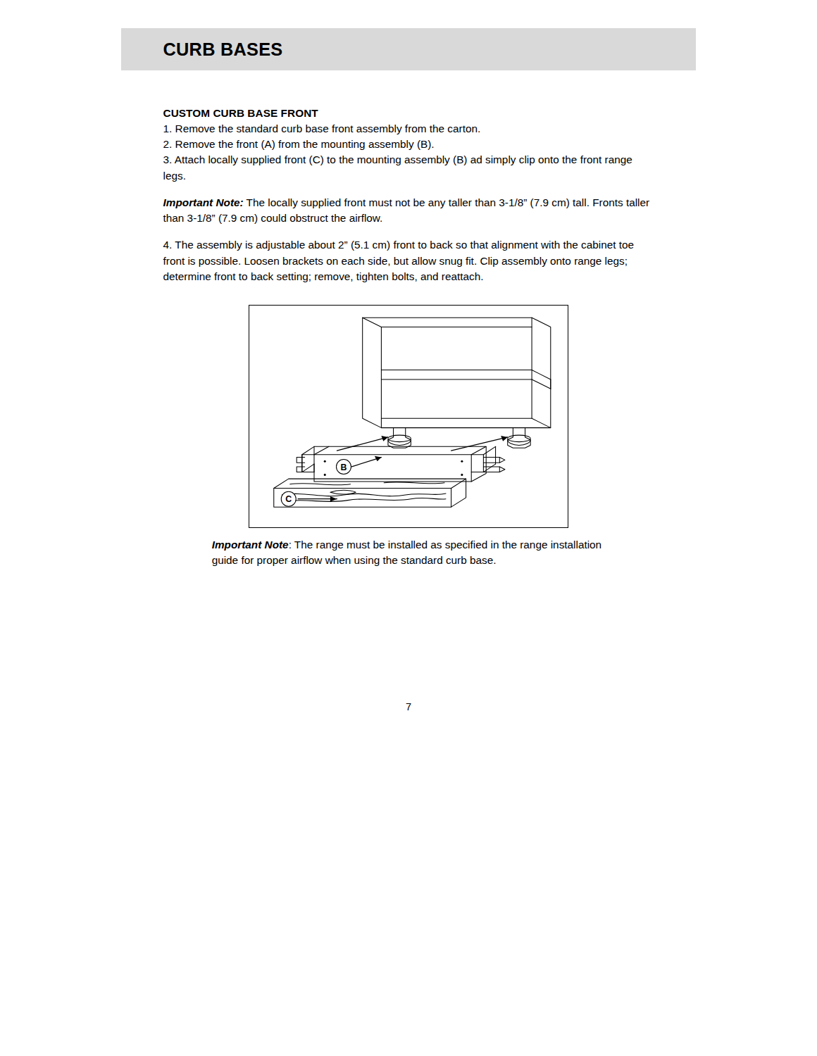CURB BASES
CUSTOM CURB BASE FRONT
1. Remove the standard curb base front assembly from the carton.
2. Remove the front (A) from the mounting assembly (B).
3. Attach locally supplied front (C) to the mounting assembly (B) ad simply clip onto the front range legs.
Important Note: The locally supplied front must not be any taller than 3-1/8” (7.9 cm) tall. Fronts taller than 3-1/8” (7.9 cm) could obstruct the airflow.
4. The assembly is adjustable about 2” (5.1 cm) front to back so that alignment with the cabinet toe front is possible. Loosen brackets on each side, but allow snug fit. Clip assembly onto range legs; determine front to back setting; remove, tighten bolts, and reattach.
B C
Important Note: The range must be installed as specified in the range installation guide for proper airflow when using the standard curb base.
7